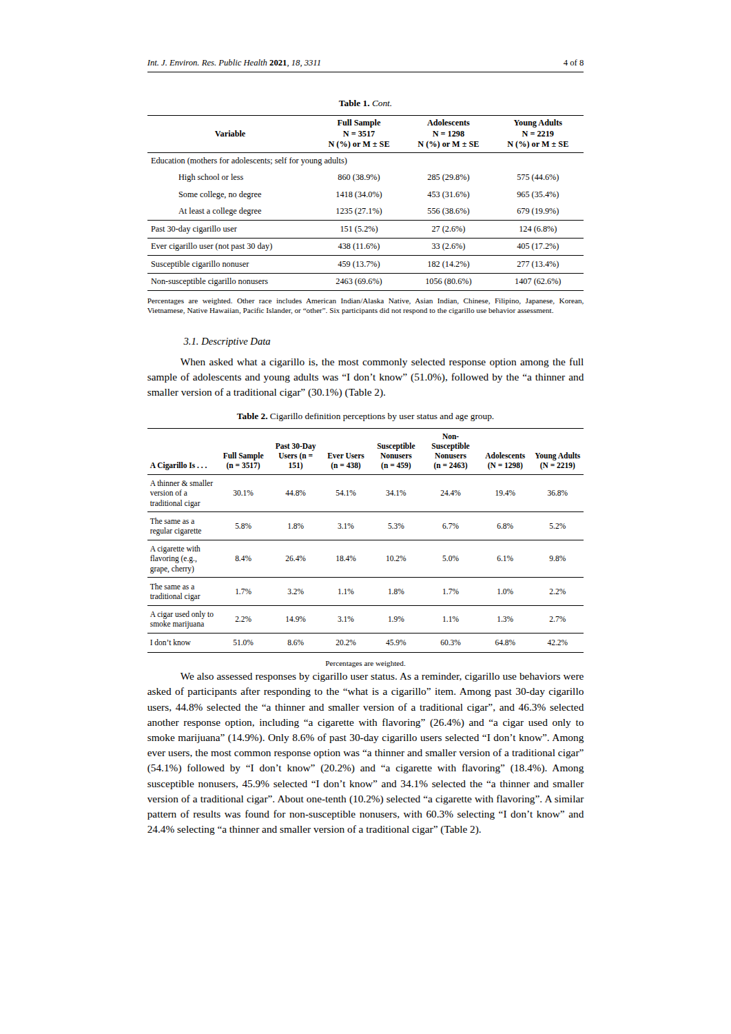Int. J. Environ. Res. Public Health 2021, 18, 3311
4 of 8
Table 1. Cont.
| Variable | Full Sample N = 3517 N (%) or M ± SE | Adolescents N = 1298 N (%) or M ± SE | Young Adults N = 2219 N (%) or M ± SE |
| --- | --- | --- | --- |
| Education (mothers for adolescents; self for young adults) |
| High school or less | 860 (38.9%) | 285 (29.8%) | 575 (44.6%) |
| Some college, no degree | 1418 (34.0%) | 453 (31.6%) | 965 (35.4%) |
| At least a college degree | 1235 (27.1%) | 556 (38.6%) | 679 (19.9%) |
| Past 30-day cigarillo user | 151 (5.2%) | 27 (2.6%) | 124 (6.8%) |
| Ever cigarillo user (not past 30 day) | 438 (11.6%) | 33 (2.6%) | 405 (17.2%) |
| Susceptible cigarillo nonuser | 459 (13.7%) | 182 (14.2%) | 277 (13.4%) |
| Non-susceptible cigarillo nonusers | 2463 (69.6%) | 1056 (80.6%) | 1407 (62.6%) |
Percentages are weighted. Other race includes American Indian/Alaska Native, Asian Indian, Chinese, Filipino, Japanese, Korean, Vietnamese, Native Hawaiian, Pacific Islander, or “other”. Six participants did not respond to the cigarillo use behavior assessment.
3.1. Descriptive Data
When asked what a cigarillo is, the most commonly selected response option among the full sample of adolescents and young adults was “I don’t know” (51.0%), followed by the “a thinner and smaller version of a traditional cigar” (30.1%) (Table 2).
Table 2. Cigarillo definition perceptions by user status and age group.
| A Cigarillo Is . . . | Full Sample (n = 3517) | Past 30-Day Users (n = 151) | Ever Users (n = 438) | Susceptible Nonusers (n = 459) | Non- Susceptible Nonusers (n = 2463) | Adolescents (N = 1298) | Young Adults (N = 2219) |
| --- | --- | --- | --- | --- | --- | --- | --- |
| A thinner & smaller version of a traditional cigar | 30.1% | 44.8% | 54.1% | 34.1% | 24.4% | 19.4% | 36.8% |
| The same as a regular cigarette | 5.8% | 1.8% | 3.1% | 5.3% | 6.7% | 6.8% | 5.2% |
| A cigarette with flavoring (e.g., grape, cherry) | 8.4% | 26.4% | 18.4% | 10.2% | 5.0% | 6.1% | 9.8% |
| The same as a traditional cigar | 1.7% | 3.2% | 1.1% | 1.8% | 1.7% | 1.0% | 2.2% |
| A cigar used only to smoke marijuana | 2.2% | 14.9% | 3.1% | 1.9% | 1.1% | 1.3% | 2.7% |
| I don’t know | 51.0% | 8.6% | 20.2% | 45.9% | 60.3% | 64.8% | 42.2% |
Percentages are weighted.
We also assessed responses by cigarillo user status. As a reminder, cigarillo use behaviors were asked of participants after responding to the “what is a cigarillo” item. Among past 30-day cigarillo users, 44.8% selected the “a thinner and smaller version of a traditional cigar”, and 46.3% selected another response option, including “a cigarette with flavoring” (26.4%) and “a cigar used only to smoke marijuana” (14.9%). Only 8.6% of past 30-day cigarillo users selected “I don’t know”. Among ever users, the most common response option was “a thinner and smaller version of a traditional cigar” (54.1%) followed by “I don’t know” (20.2%) and “a cigarette with flavoring” (18.4%). Among susceptible nonusers, 45.9% selected “I don’t know” and 34.1% selected the “a thinner and smaller version of a traditional cigar”. About one-tenth (10.2%) selected “a cigarette with flavoring”. A similar pattern of results was found for non-susceptible nonusers, with 60.3% selecting “I don’t know” and 24.4% selecting “a thinner and smaller version of a traditional cigar” (Table 2).